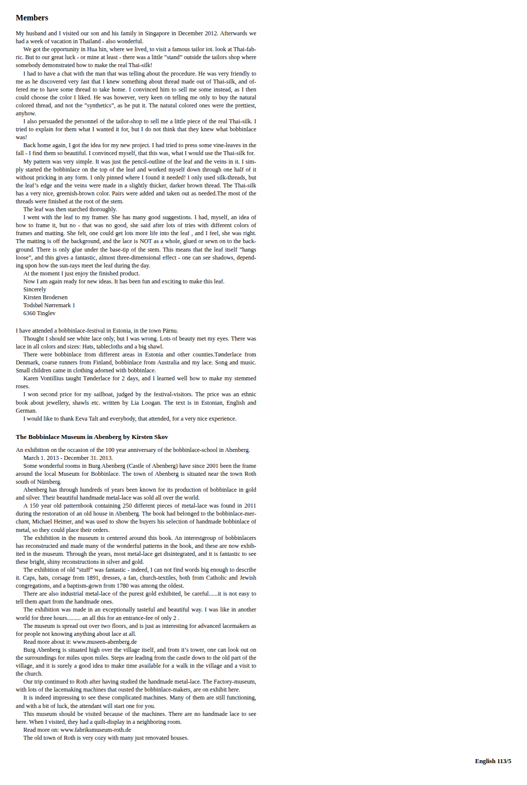Members
My husband and I visited our son and his family in Singapore in December 2012. Afterwards we had a week of vacation in Thailand - also wonderful.
We got the opportunity in Hua hin, where we lived, to visit a famous tailor iot. look at Thai-fabric. But to our great luck - or mine at least - there was a little ”stand” outside the tailors shop where somebody demonstrated how to make the real Thai-silk!
I had to have a chat with the man that was telling about the procedure. He was very friendly to me as he discovered very fast that I knew something about thread made out of Thai-silk, and offered me to have some thread to take home. I convinced him to sell me some instead, as I then could choose the color I liked. He was however, very keen on telling me only to buy the natural colored thread, and not the ”synthetics”, as he put it. The natural colored ones were the prettiest, anyhow.
I also persuaded the personnel of the tailor-shop to sell me a little piece of the real Thai-silk. I tried to explain for them what I wanted it for, but I do not think that they knew what bobbinlace was!
Back home again, I got the idea for my new project. I had tried to press some vine-leaves in the fall - I find them so beautiful. I convinced myself, that this was, what I would use the Thai-silk for.
My pattern was very simple. It was just the pencil-outline of the leaf and the veins in it. I simply started the bobbinlace on the top of the leaf and worked myself down through one half of it without pricking in any form. I only pinned where I found it needed! I only used silk-threads, but the leaf’s edge and the veins were made in a slightly thicker, darker brown thread. The Thai-silk has a very nice, greenish-brown color. Pairs were added and taken out as needed.The most of the threads were finished at the root of the stem.
The leaf was then starched thoroughly.
I went with the leaf to my framer. She has many good suggestions. I had, myself, an idea of how to frame it, but no - that was no good, she said after lots of tries with different colors of frames and matting. She felt, one could get lots more life into the leaf , and I feel, she was right. The matting is off the background, and the lace is NOT as a whole, glued or sewn on to the background. There is only glue under the base-tip of the stem. This means that the leaf itself ”hangs loose”, and this gives a fantastic, almost three-dimensional effect - one can see shadows, depending upon how the sun-rays meet the leaf during the day.
At the moment I just enjoy the finished product.
Now I am again ready for new ideas. It has been fun and exciting to make this leaf.
Sincerely
Kirsten Brodersen
Todsbøl Nørremark 1
6360 Tinglev
I have attended a bobbinlace-festival in Estonia, in the town Pärnu.
Thought I should see white lace only, but I was wrong. Lots of beauty met my eyes. There was lace in all colors and sizes: Hats, tablecloths and a big shawl.
There were bobbinlace from different areas in Estonia and other counties.Tønderlace from Denmark, coarse runners from Finland, bobbinlace from Australia and my lace. Song and music. Small children came in clothing adorned with bobbinlace.
Karen Vontillius taught Tønderlace for 2 days, and I learned well how to make my stemmed roses.
I won second price for my sailboat, judged by the festival-visitors. The price was an ethnic book about jewellery, shawls etc. written by Lia Loogan. The text is in Estonian, English and German.
I would like to thank Eeva Talt and everybody, that attended, for a very nice experience.
The Bobbinlace Museum in Abenberg by Kirsten Skov
An exhibition on the occasion of the 100 year anniversary of the bobbinlace-school in Abenberg.
March 1. 2013 - December 31. 2013.
Some wonderful rooms in Burg Abenberg (Castle of Abenberg) have since 2001 been the frame around the local Museum for Bobbinlace. The town of Abenberg is situated near the town Roth south of Nürnberg.
Abenberg has through hundreds of years been known for its production of bobbinlace in gold and silver. Their beautiful handmade metal-lace was sold all over the world.
A 150 year old patternbook containing 250 different pieces of metal-lace was found in 2011 during the restoration of an old house in Abenberg. The book had belonged to the bobbinlace-merchant, Michael Heimer, and was used to show the buyers his selection of handmade bobbinlace of metal, so they could place their orders.
The exhibition in the museum is centered around this book. An interestgroup of bobbinlacers has reconstructed and made many of the wonderful patterns in the book, and these are now exhibited in the museum. Through the years, most metal-lace get disintegrated, and it is fantastic to see these bright, shiny reconstructions in silver and gold.
The exhibition of old ”stuff” was fantastic - indeed, I can not find words big enough to describe it. Caps, hats, corsage from 1891, dresses, a fan, church-textiles, both from Catholic and Jewish congregations, and a baptism-gown from 1780 was among the oldest.
There are also industrial metal-lace of the purest gold exhibited, be careful......it is not easy to tell them apart from the handmade ones.
The exhibition was made in an exceptionally tasteful and beautiful way. I was like in another world for three hours......... an all this for an entrance-fee of only 2 .
The museum is spread out over two floors, and is just as interesting for advanced lacemakers as for people not knowing anything about lace at all.
Read more about it: www.museen-abenberg.de
Burg Abenberg is situated high over the village itself, and from it’s tower, one can look out on the surroundings for miles upon miles. Steps are leading from the castle down to the old part of the village, and it is surely a good idea to make time available for a walk in the village and a visit to the church.
Our trip continued to Roth after having studied the handmade metal-lace. The Factory-museum, with lots of the lacemaking machines that ousted the bobbinlace-makers, are on exhibit here.
It is indeed impressing to see these complicated machines. Many of them are still functioning, and with a bit of luck, the attendant will start one for you.
This museum should be visited because of the machines. There are no handmade lace to see here. When I visited, they had a quilt-display in a neighboring room.
Read more on: www.fabriksmuseum-roth.de
The old town of Roth is very cozy with many just renovated houses.
English 113/5